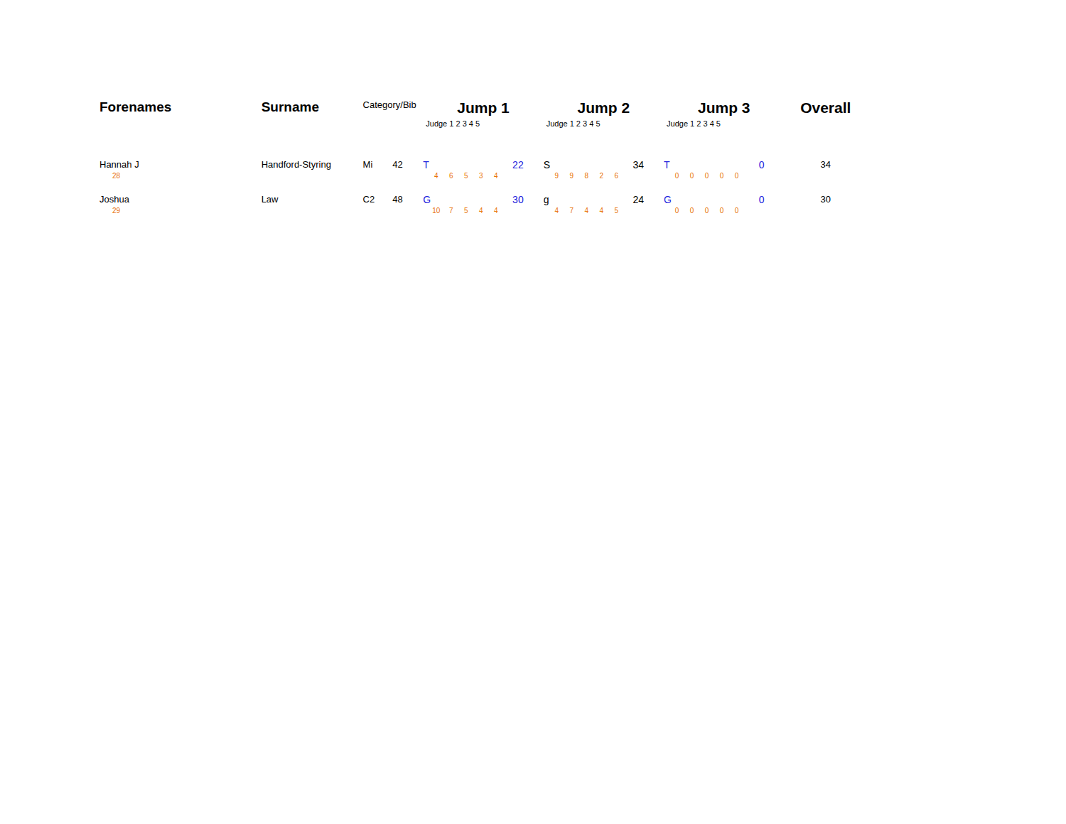| Forenames | Surname | Category/Bib | Jump 1 | Jump 2 | Jump 3 | Overall |
| --- | --- | --- | --- | --- | --- | --- |
| | | | Judge 1 2 3 4 5 | Judge 1 2 3 4 5 | Judge 1 2 3 4 5 | |
| Hannah J | Handford-Styring | Mi | 42 | T 22 | S 34 | T 0 | 34 |
| 28 | | | 4 6 5 3 4 | 9 9 8 2 6 | 0 0 0 0 0 | |
| Joshua | Law | C2 | 48 | G 30 | g 24 | G 0 | 30 |
| 29 | | | 10 7 5 4 4 | 4 7 4 4 5 | 0 0 0 0 0 | |